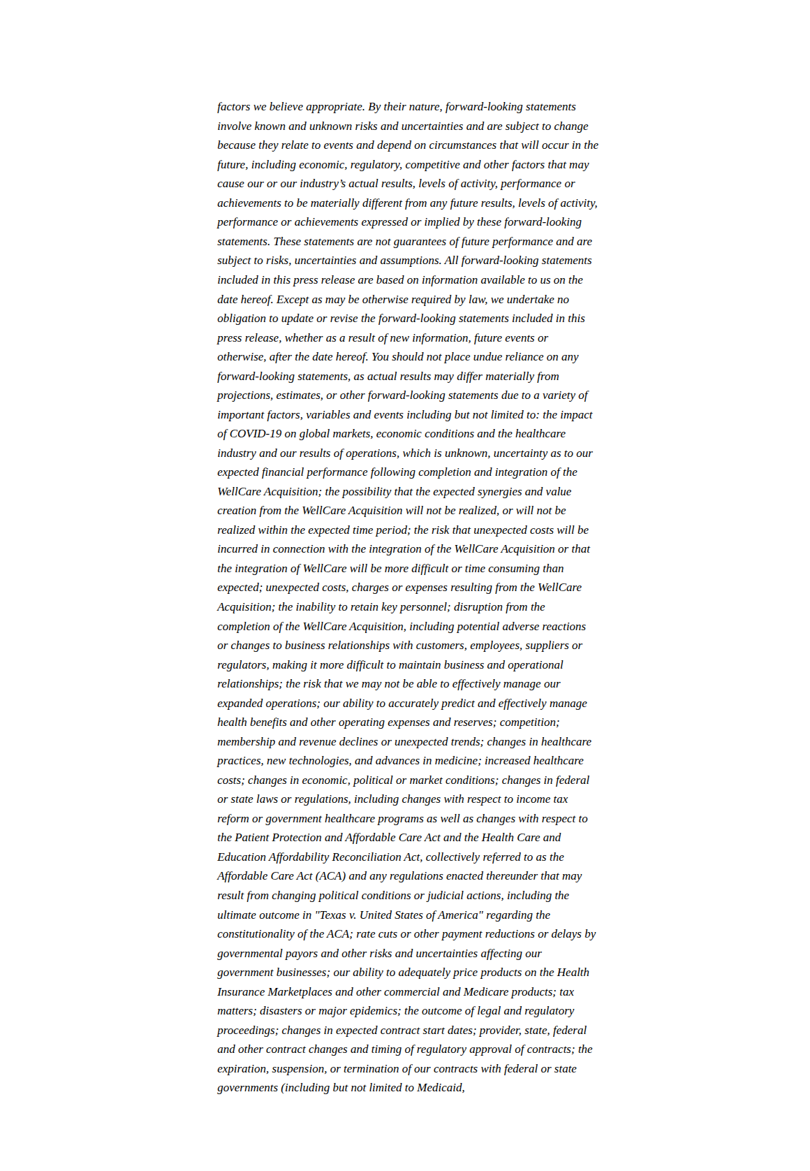factors we believe appropriate. By their nature, forward-looking statements involve known and unknown risks and uncertainties and are subject to change because they relate to events and depend on circumstances that will occur in the future, including economic, regulatory, competitive and other factors that may cause our or our industry’s actual results, levels of activity, performance or achievements to be materially different from any future results, levels of activity, performance or achievements expressed or implied by these forward-looking statements. These statements are not guarantees of future performance and are subject to risks, uncertainties and assumptions. All forward-looking statements included in this press release are based on information available to us on the date hereof. Except as may be otherwise required by law, we undertake no obligation to update or revise the forward-looking statements included in this press release, whether as a result of new information, future events or otherwise, after the date hereof. You should not place undue reliance on any forward-looking statements, as actual results may differ materially from projections, estimates, or other forward-looking statements due to a variety of important factors, variables and events including but not limited to: the impact of COVID-19 on global markets, economic conditions and the healthcare industry and our results of operations, which is unknown, uncertainty as to our expected financial performance following completion and integration of the WellCare Acquisition; the possibility that the expected synergies and value creation from the WellCare Acquisition will not be realized, or will not be realized within the expected time period; the risk that unexpected costs will be incurred in connection with the integration of the WellCare Acquisition or that the integration of WellCare will be more difficult or time consuming than expected; unexpected costs, charges or expenses resulting from the WellCare Acquisition; the inability to retain key personnel; disruption from the completion of the WellCare Acquisition, including potential adverse reactions or changes to business relationships with customers, employees, suppliers or regulators, making it more difficult to maintain business and operational relationships; the risk that we may not be able to effectively manage our expanded operations; our ability to accurately predict and effectively manage health benefits and other operating expenses and reserves; competition; membership and revenue declines or unexpected trends; changes in healthcare practices, new technologies, and advances in medicine; increased healthcare costs; changes in economic, political or market conditions; changes in federal or state laws or regulations, including changes with respect to income tax reform or government healthcare programs as well as changes with respect to the Patient Protection and Affordable Care Act and the Health Care and Education Affordability Reconciliation Act, collectively referred to as the Affordable Care Act (ACA) and any regulations enacted thereunder that may result from changing political conditions or judicial actions, including the ultimate outcome in "Texas v. United States of America" regarding the constitutionality of the ACA; rate cuts or other payment reductions or delays by governmental payors and other risks and uncertainties affecting our government businesses; our ability to adequately price products on the Health Insurance Marketplaces and other commercial and Medicare products; tax matters; disasters or major epidemics; the outcome of legal and regulatory proceedings; changes in expected contract start dates; provider, state, federal and other contract changes and timing of regulatory approval of contracts; the expiration, suspension, or termination of our contracts with federal or state governments (including but not limited to Medicaid,